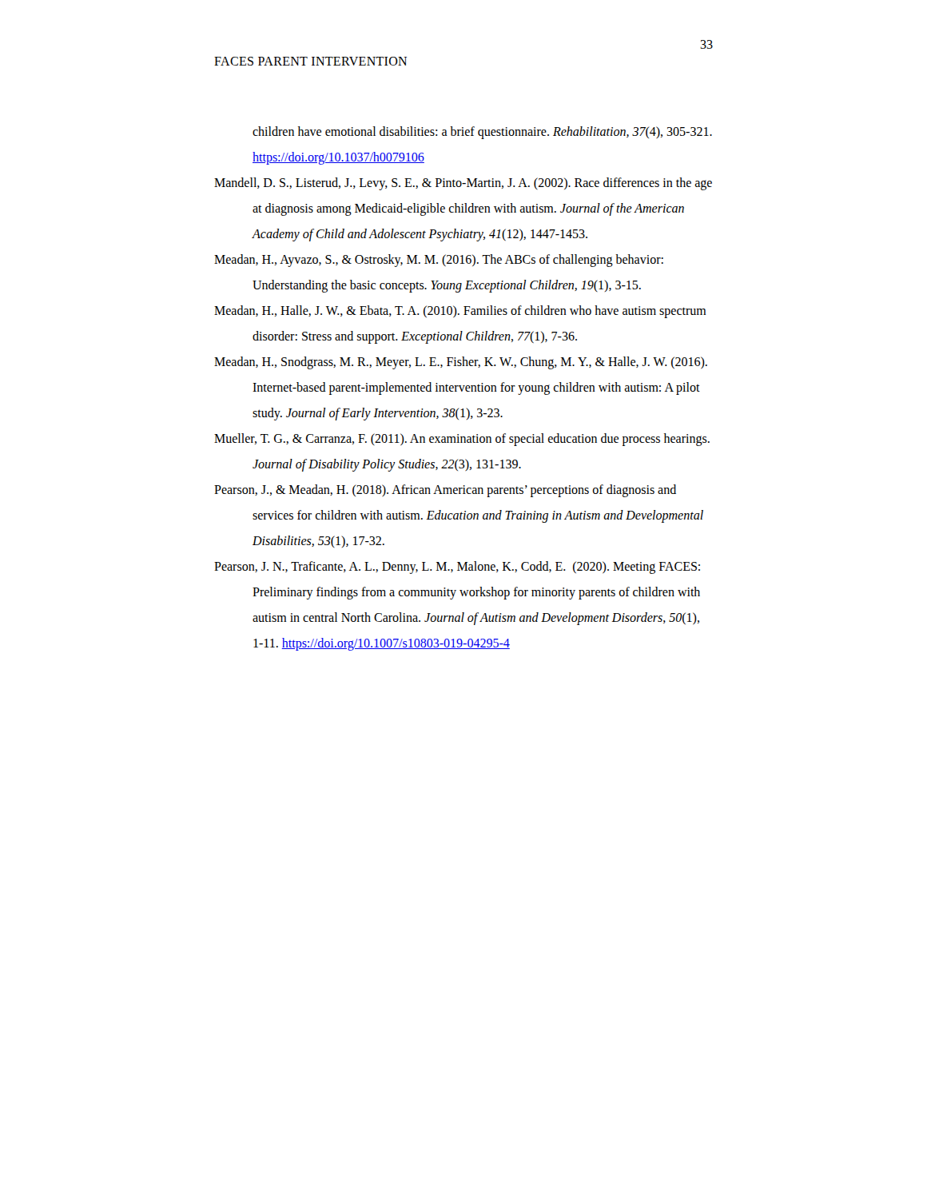33
FACES PARENT INTERVENTION
children have emotional disabilities: a brief questionnaire. Rehabilitation, 37(4), 305-321. https://doi.org/10.1037/h0079106
Mandell, D. S., Listerud, J., Levy, S. E., & Pinto-Martin, J. A. (2002). Race differences in the age at diagnosis among Medicaid-eligible children with autism. Journal of the American Academy of Child and Adolescent Psychiatry, 41(12), 1447-1453.
Meadan, H., Ayvazo, S., & Ostrosky, M. M. (2016). The ABCs of challenging behavior: Understanding the basic concepts. Young Exceptional Children, 19(1), 3-15.
Meadan, H., Halle, J. W., & Ebata, T. A. (2010). Families of children who have autism spectrum disorder: Stress and support. Exceptional Children, 77(1), 7-36.
Meadan, H., Snodgrass, M. R., Meyer, L. E., Fisher, K. W., Chung, M. Y., & Halle, J. W. (2016). Internet-based parent-implemented intervention for young children with autism: A pilot study. Journal of Early Intervention, 38(1), 3-23.
Mueller, T. G., & Carranza, F. (2011). An examination of special education due process hearings. Journal of Disability Policy Studies, 22(3), 131-139.
Pearson, J., & Meadan, H. (2018). African American parents’ perceptions of diagnosis and services for children with autism. Education and Training in Autism and Developmental Disabilities, 53(1), 17-32.
Pearson, J. N., Traficante, A. L., Denny, L. M., Malone, K., Codd, E. (2020). Meeting FACES: Preliminary findings from a community workshop for minority parents of children with autism in central North Carolina. Journal of Autism and Development Disorders, 50(1), 1-11. https://doi.org/10.1007/s10803-019-04295-4